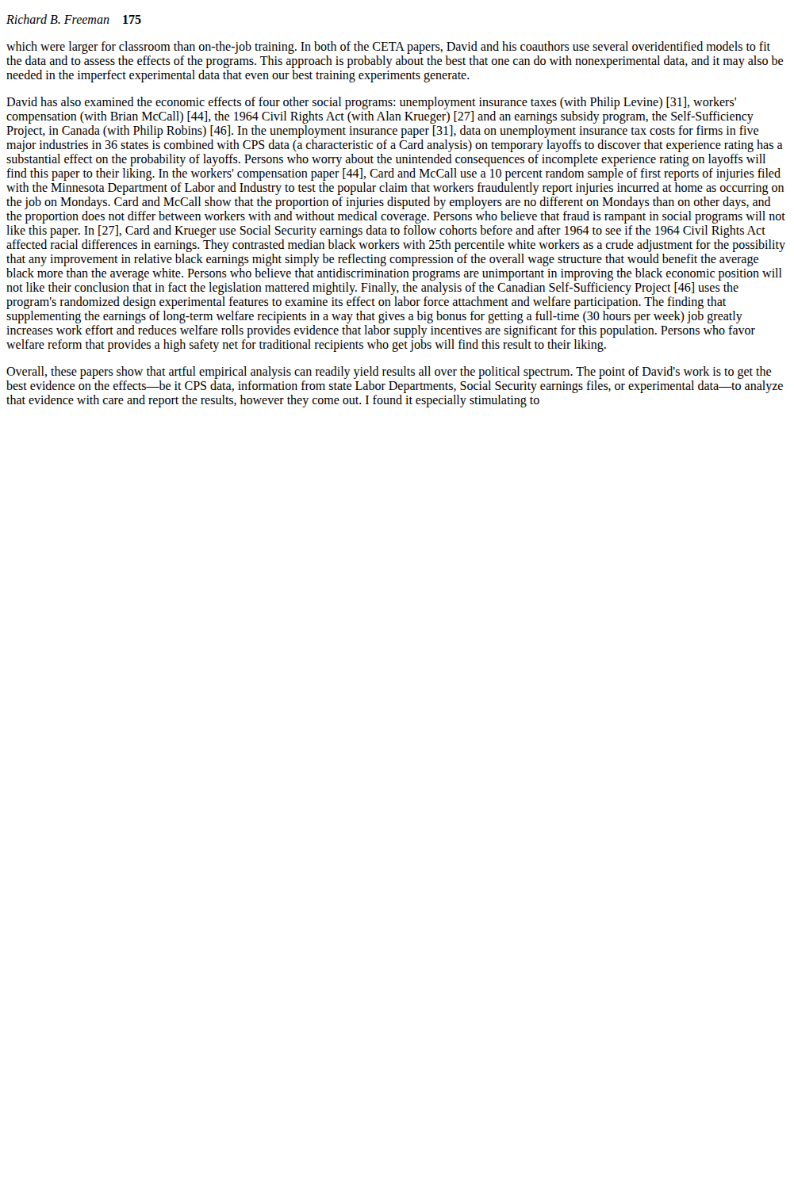Richard B. Freeman 175
which were larger for classroom than on-the-job training. In both of the CETA papers, David and his coauthors use several overidentified models to fit the data and to assess the effects of the programs. This approach is probably about the best that one can do with nonexperimental data, and it may also be needed in the imperfect experimental data that even our best training experiments generate.
David has also examined the economic effects of four other social programs: unemployment insurance taxes (with Philip Levine) [31], workers' compensation (with Brian McCall) [44], the 1964 Civil Rights Act (with Alan Krueger) [27] and an earnings subsidy program, the Self-Sufficiency Project, in Canada (with Philip Robins) [46]. In the unemployment insurance paper [31], data on unemployment insurance tax costs for firms in five major industries in 36 states is combined with CPS data (a characteristic of a Card analysis) on temporary layoffs to discover that experience rating has a substantial effect on the probability of layoffs. Persons who worry about the unintended consequences of incomplete experience rating on layoffs will find this paper to their liking. In the workers' compensation paper [44], Card and McCall use a 10 percent random sample of first reports of injuries filed with the Minnesota Department of Labor and Industry to test the popular claim that workers fraudulently report injuries incurred at home as occurring on the job on Mondays. Card and McCall show that the proportion of injuries disputed by employers are no different on Mondays than on other days, and the proportion does not differ between workers with and without medical coverage. Persons who believe that fraud is rampant in social programs will not like this paper. In [27], Card and Krueger use Social Security earnings data to follow cohorts before and after 1964 to see if the 1964 Civil Rights Act affected racial differences in earnings. They contrasted median black workers with 25th percentile white workers as a crude adjustment for the possibility that any improvement in relative black earnings might simply be reflecting compression of the overall wage structure that would benefit the average black more than the average white. Persons who believe that antidiscrimination programs are unimportant in improving the black economic position will not like their conclusion that in fact the legislation mattered mightily. Finally, the analysis of the Canadian Self-Sufficiency Project [46] uses the program's randomized design experimental features to examine its effect on labor force attachment and welfare participation. The finding that supplementing the earnings of long-term welfare recipients in a way that gives a big bonus for getting a full-time (30 hours per week) job greatly increases work effort and reduces welfare rolls provides evidence that labor supply incentives are significant for this population. Persons who favor welfare reform that provides a high safety net for traditional recipients who get jobs will find this result to their liking.
Overall, these papers show that artful empirical analysis can readily yield results all over the political spectrum. The point of David's work is to get the best evidence on the effects—be it CPS data, information from state Labor Departments, Social Security earnings files, or experimental data—to analyze that evidence with care and report the results, however they come out. I found it especially stimulating to